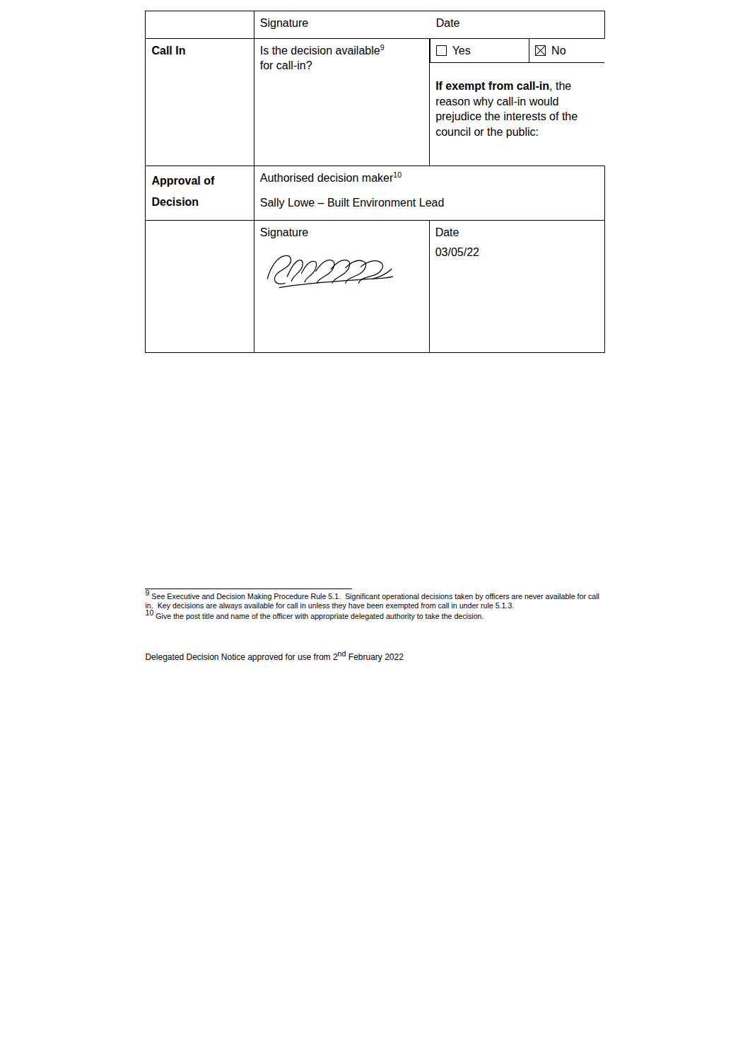| | Signature Date |
| Call In | Is the decision available 9 for call-in? | / Yes / No / / If exempt from call-in , the reason why call-in would prejudice the interests of the council or the public: / |
| Approval of Decision | Authorised decision maker 10 Sally Lowe – Built Environment Lead |
| | Signature | Date 03/05/22 |
9 See Executive and Decision Making Procedure Rule 5.1. Significant operational decisions taken by officers are never available for call in. Key decisions are always available for call in unless they have been exempted from call in under rule 5.1.3.
10 Give the post title and name of the officer with appropriate delegated authority to take the decision.
Delegated Decision Notice approved for use from 2nd February 2022